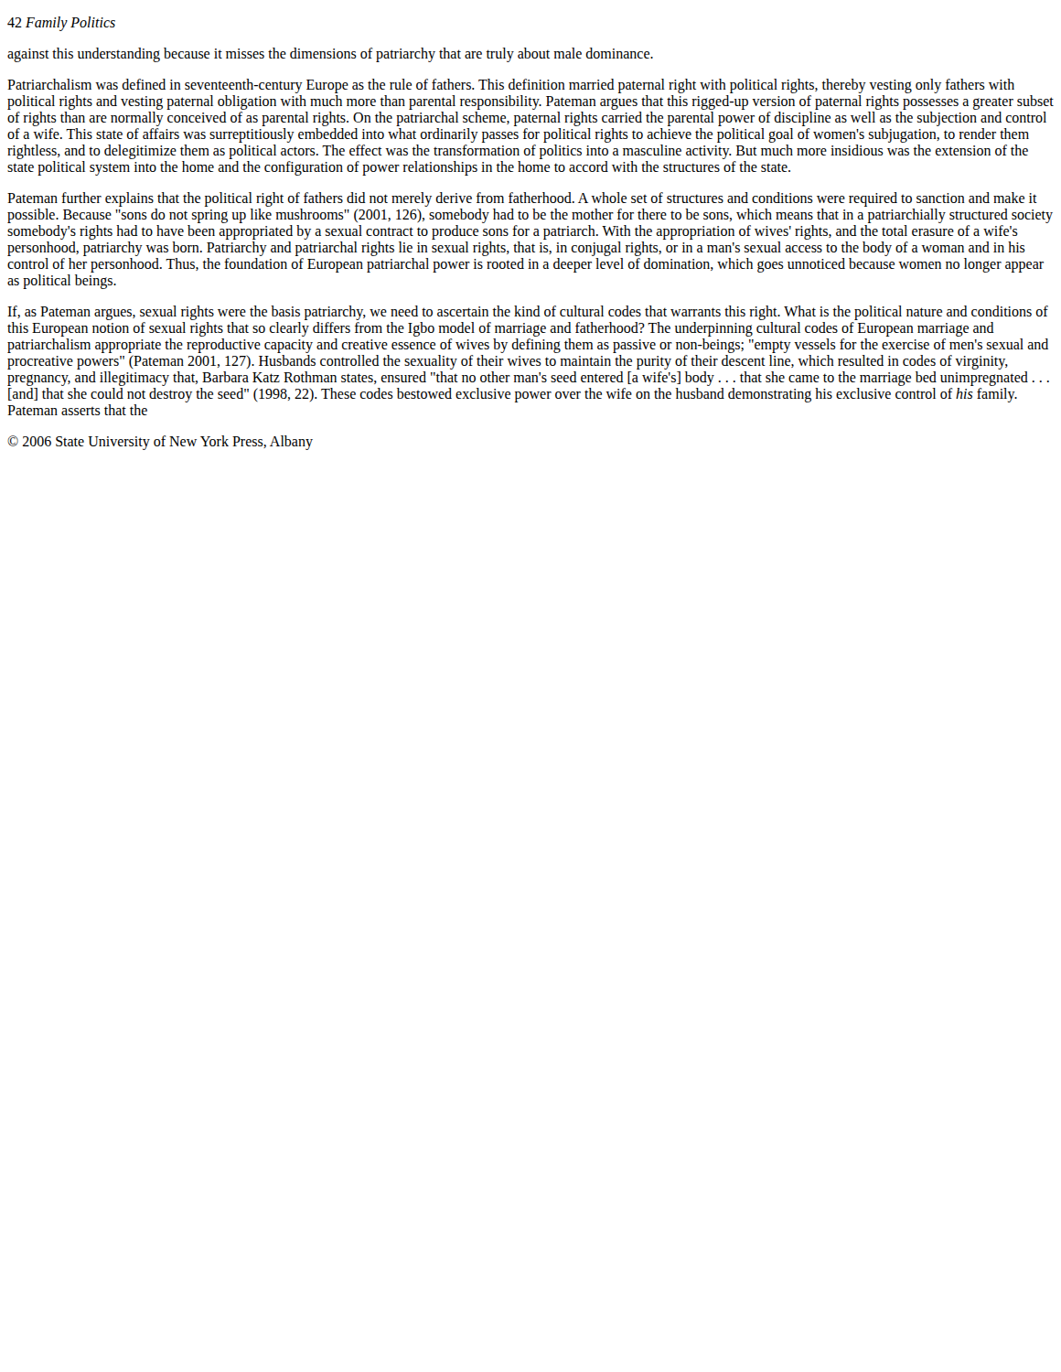42 Family Politics
against this understanding because it misses the dimensions of patriarchy that are truly about male dominance.
Patriarchalism was defined in seventeenth-century Europe as the rule of fathers. This definition married paternal right with political rights, thereby vesting only fathers with political rights and vesting paternal obligation with much more than parental responsibility. Pateman argues that this rigged-up version of paternal rights possesses a greater subset of rights than are normally conceived of as parental rights. On the patriarchal scheme, paternal rights carried the parental power of discipline as well as the subjection and control of a wife. This state of affairs was surreptitiously embedded into what ordinarily passes for political rights to achieve the political goal of women's subjugation, to render them rightless, and to delegitimize them as political actors. The effect was the transformation of politics into a masculine activity. But much more insidious was the extension of the state political system into the home and the configuration of power relationships in the home to accord with the structures of the state.
Pateman further explains that the political right of fathers did not merely derive from fatherhood. A whole set of structures and conditions were required to sanction and make it possible. Because "sons do not spring up like mushrooms" (2001, 126), somebody had to be the mother for there to be sons, which means that in a patriarchially structured society somebody's rights had to have been appropriated by a sexual contract to produce sons for a patriarch. With the appropriation of wives' rights, and the total erasure of a wife's personhood, patriarchy was born. Patriarchy and patriarchal rights lie in sexual rights, that is, in conjugal rights, or in a man's sexual access to the body of a woman and in his control of her personhood. Thus, the foundation of European patriarchal power is rooted in a deeper level of domination, which goes unnoticed because women no longer appear as political beings.
If, as Pateman argues, sexual rights were the basis patriarchy, we need to ascertain the kind of cultural codes that warrants this right. What is the political nature and conditions of this European notion of sexual rights that so clearly differs from the Igbo model of marriage and fatherhood? The underpinning cultural codes of European marriage and patriarchalism appropriate the reproductive capacity and creative essence of wives by defining them as passive or non-beings; "empty vessels for the exercise of men's sexual and procreative powers" (Pateman 2001, 127). Husbands controlled the sexuality of their wives to maintain the purity of their descent line, which resulted in codes of virginity, pregnancy, and illegitimacy that, Barbara Katz Rothman states, ensured "that no other man's seed entered [a wife's] body . . . that she came to the marriage bed unimpregnated . . . [and] that she could not destroy the seed" (1998, 22). These codes bestowed exclusive power over the wife on the husband demonstrating his exclusive control of his family. Pateman asserts that the
© 2006 State University of New York Press, Albany